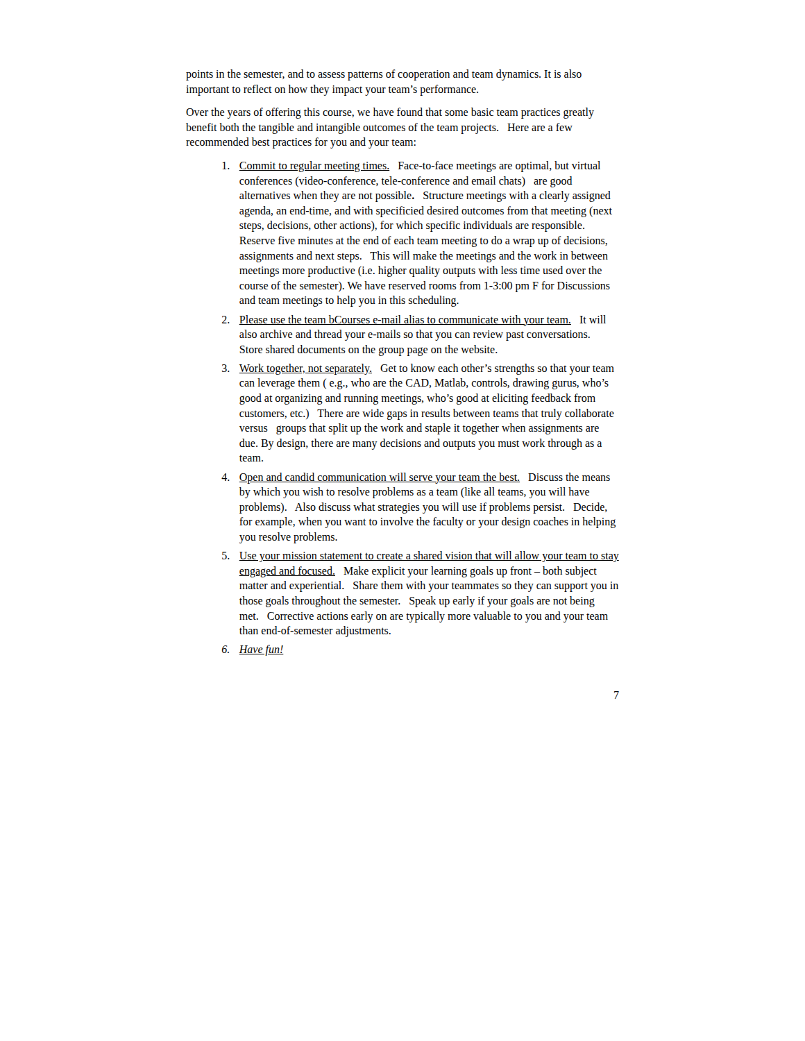points in the semester, and to assess patterns of cooperation and team dynamics. It is also important to reflect on how they impact your team’s performance.
Over the years of offering this course, we have found that some basic team practices greatly benefit both the tangible and intangible outcomes of the team projects. Here are a few recommended best practices for you and your team:
Commit to regular meeting times. Face-to-face meetings are optimal, but virtual conferences (video-conference, tele-conference and email chats) are good alternatives when they are not possible. Structure meetings with a clearly assigned agenda, an end-time, and with specificied desired outcomes from that meeting (next steps, decisions, other actions), for which specific individuals are responsible. Reserve five minutes at the end of each team meeting to do a wrap up of decisions, assignments and next steps. This will make the meetings and the work in between meetings more productive (i.e. higher quality outputs with less time used over the course of the semester). We have reserved rooms from 1-3:00 pm F for Discussions and team meetings to help you in this scheduling.
Please use the team bCourses e-mail alias to communicate with your team. It will also archive and thread your e-mails so that you can review past conversations. Store shared documents on the group page on the website.
Work together, not separately. Get to know each other’s strengths so that your team can leverage them ( e.g., who are the CAD, Matlab, controls, drawing gurus, who’s good at organizing and running meetings, who’s good at eliciting feedback from customers, etc.) There are wide gaps in results between teams that truly collaborate versus groups that split up the work and staple it together when assignments are due. By design, there are many decisions and outputs you must work through as a team.
Open and candid communication will serve your team the best. Discuss the means by which you wish to resolve problems as a team (like all teams, you will have problems). Also discuss what strategies you will use if problems persist. Decide, for example, when you want to involve the faculty or your design coaches in helping you resolve problems.
Use your mission statement to create a shared vision that will allow your team to stay engaged and focused. Make explicit your learning goals up front – both subject matter and experiential. Share them with your teammates so they can support you in those goals throughout the semester. Speak up early if your goals are not being met. Corrective actions early on are typically more valuable to you and your team than end-of-semester adjustments.
Have fun!
7